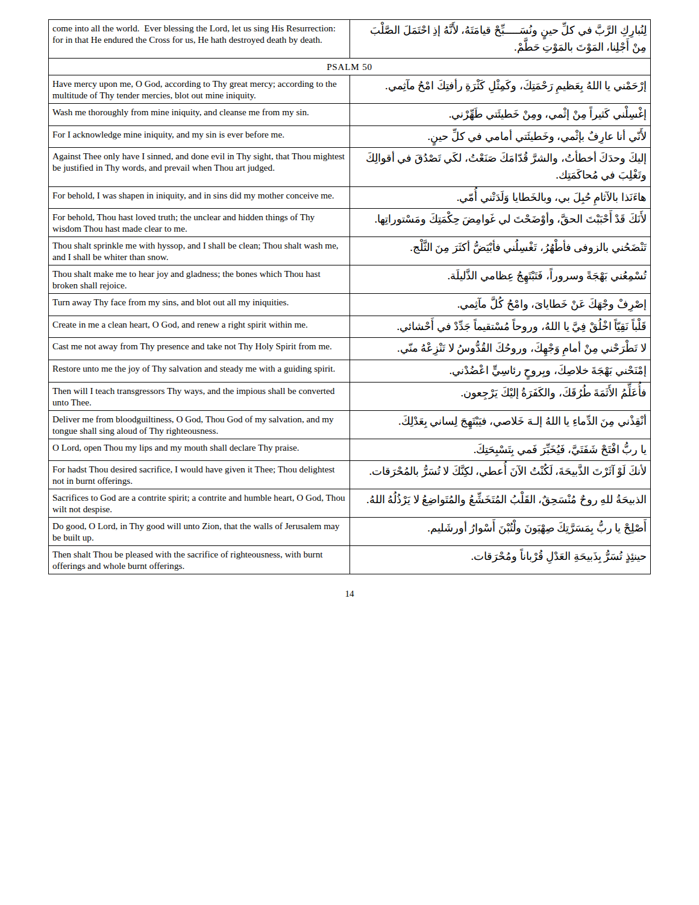| come into all the world. Ever blessing the Lord, let us sing His Resurrection: for in that He endured the Cross for us, He hath destroyed death by death. | لِنُبارِكِ الرَّبَّ في كلِّ حينٍ ونُسَـــــبِّحْ قيامَتَهُ، لأَنَّهُ إذِ احْتَمَلَ الصَّلْبَ مِنْ أَجْلِنا، المَوْتَ بالمَوْتِ حَطَّمْ. |
| PSALM 50 |
| Have mercy upon me, O God, according to Thy great mercy; according to the multitude of Thy tender mercies, blot out mine iniquity. | إرْحَمْني يا اللهُ بِعَظيمِ رَحْمَتِكَ، وكَمِثْلِ كَثْرَةِ رأفتِكَ امْحُ مآثِمي. |
| Wash me thoroughly from mine iniquity, and cleanse me from my sin. | إغْسِلْني كَثيراً مِنْ إثْمي، ومِنْ خَطيئَتي طَهِّرْني. |
| For I acknowledge mine iniquity, and my sin is ever before me. | لأَنّي أنا عارِفٌ بإثْمي، وخَطيئَتي أمامي في كلِّ حينٍ. |
| Against Thee only have I sinned, and done evil in Thy sight, that Thou mightest be justified in Thy words, and prevail when Thou art judged. | إليكَ وحدَكَ أخطأتُ، والشرَّ قُدّامَكَ صَنَعْتُ، لكَي تَصْدُقَ في أقوالِكَ وتَغْلِبَ في مُحاكَمَتِك. |
| For behold, I was shapen in iniquity, and in sins did my mother conceive me. | هاءَنَذا بالآثامِ حُبِلَ بي، وبالخَطايا وَلَدَتْني أُمّي. |
| For behold, Thou hast loved truth; the unclear and hidden things of Thy wisdom Thou hast made clear to me. | لأَنَكَ قَدْ أَحْبَبْتَ الحقَّ، وأوْضَحْتَ لي غَوامِضَ حِكْمَتِكَ ومَسْتوراتِها. |
| Thou shalt sprinkle me with hyssop, and I shall be clean; Thou shalt wash me, and I shall be whiter than snow. | تَنْضَحُني بالزوفى فأطْهُرُ، تَغْسِلُني فأبْيَضُّ أكثَرَ مِنَ الثَّلْج. |
| Thou shalt make me to hear joy and gladness; the bones which Thou hast broken shall rejoice. | تُسْمِعُني بَهْجَةً وسروراً، فَتَبْتَهِجُ عِظامي الذَّليلَة. |
| Turn away Thy face from my sins, and blot out all my iniquities. | إصْرِفْ وجْهَكَ عَنْ خَطاياىَ، وامْحُ كُلَّ مآثِمي. |
| Create in me a clean heart, O God, and renew a right spirit within me. | قَلْباً نَقِيّاً اخْلُقْ فِيَّ يا اللهُ، وروحاً مُسْتقيماً جَدِّدْ في أَحْشائي. |
| Cast me not away from Thy presence and take not Thy Holy Spirit from me. | لا تَطْرَحْني مِنْ أمامِ وَجْهِكَ، وروحُكَ القُدُّوسُ لا تَنْزِعْهُ منّي. |
| Restore unto me the joy of Thy salvation and steady me with a guiding spirit. | إمْنَحْني بَهْجَةَ خلاصِكَ، وبِروحٍ رئاسِيٍّ اعْضُدْني. |
| Then will I teach transgressors Thy ways, and the impious shall be converted unto Thee. | فأُعَلِّمُ الأَثَمَةَ طُرُقَكَ، والكَفَرَةُ إليْكَ يَرْجِعون. |
| Deliver me from bloodguiltiness, O God, Thou God of my salvation, and my tongue shall sing aloud of Thy righteousness. | أنْقِذْني مِنَ الدِّماءِ يا اللهُ إلـهَ خَلاصي، فيَبْتَهِجَ لِساني بِعَدْلِكَ. |
| O Lord, open Thou my lips and my mouth shall declare Thy praise. | يا ربُّ افْتَحْ شَفَتَيَّ، فَيُخَبِّرَ فَمي بِتَسْبِحَتِكَ. |
| For hadst Thou desired sacrifice, I would have given it Thee; Thou delightest not in burnt offerings. | لأنكَ لَوْ آثَرْتَ الذَّبيحَةَ، لَكُنْتُ الآنَ أُعطي، لكِنَّكَ لا تُسَرُّ بالمُحْرَقات. |
| Sacrifices to God are a contrite spirit; a contrite and humble heart, O God, Thou wilt not despise. | الذبيحَةُ للهِ روحٌ مُنْسَحِقٌ، القَلْبُ المُتَخَشِّعُ والمُتَواضِعُ لا يَرْذُلُهُ اللهُ. |
| Do good, O Lord, in Thy good will unto Zion, that the walls of Jerusalem may be built up. | أَصْلِحْ يا ربُّ بِمَسَرَّتِكَ صِهْيَونَ ولْتُبْنَ أَسْوارُ أورشَليم. |
| Then shalt Thou be pleased with the sacrifice of righteousness, with burnt offerings and whole burnt offerings. | حينئِذٍ تُسَرُّ بِذَبيحَةِ العَدْلِ قُرْباناً ومُحْرَقات. |
14